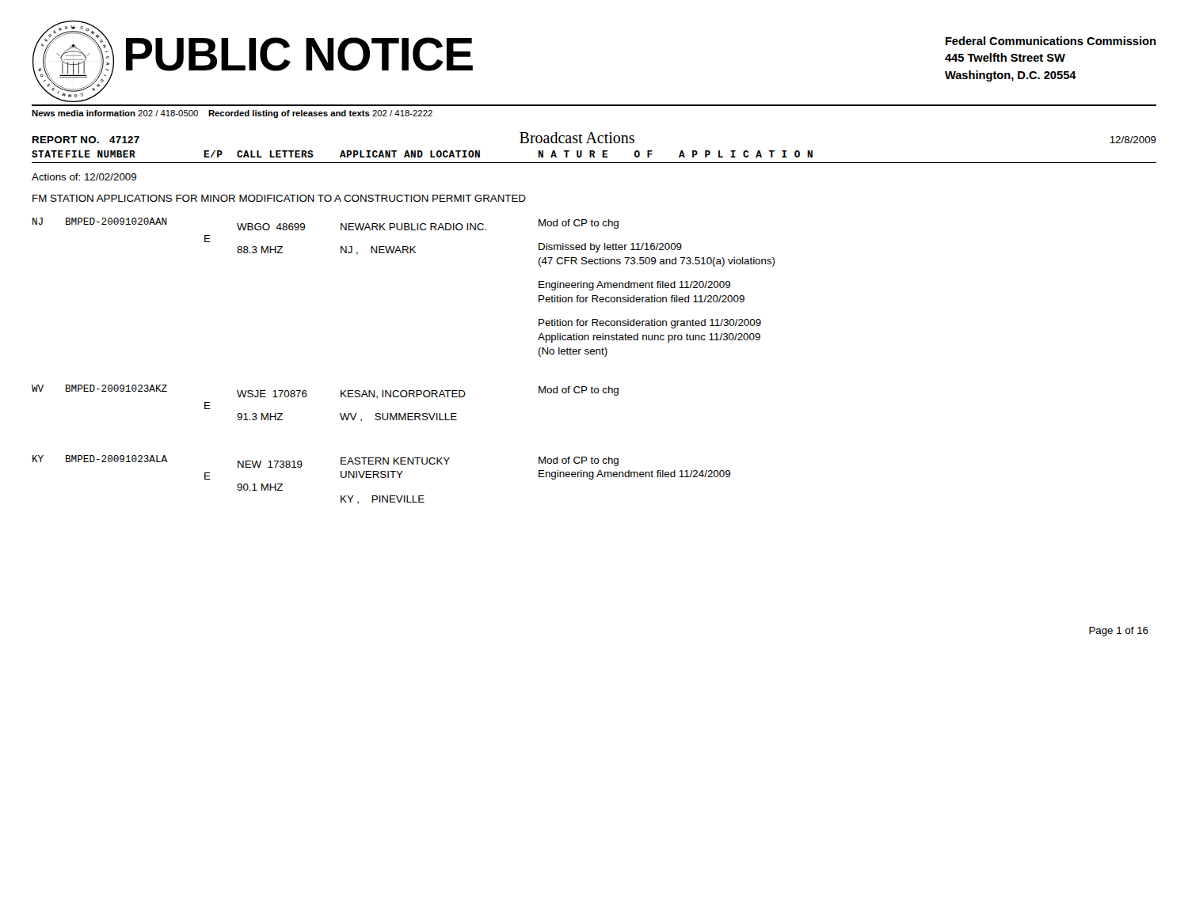★ F E D E R A L C O M M U N I C A T I O N S C O M M I S S I O N
PUBLIC NOTICE
Federal Communications Commission
445 Twelfth Street SW
Washington, D.C. 20554
News media information 202 / 418-0500 Recorded listing of releases and texts 202 / 418-2222
REPORT NO. 47127
Broadcast Actions
12/8/2009
STATE
FILE NUMBER
E/P
CALL LETTERS
APPLICANT AND LOCATION
N A T U R E O F A P P L I C A T I O N
Actions of: 12/02/2009
FM STATION APPLICATIONS FOR MINOR MODIFICATION TO A CONSTRUCTION PERMIT GRANTED
NJ
BMPED-20091020AAN
E
WBGO 48699
88.3 MHZ
NEWARK PUBLIC RADIO INC.
NJ , NEWARK
Mod of CP to chg
Dismissed by letter 11/16/2009
(47 CFR Sections 73.509 and 73.510(a) violations)
Engineering Amendment filed 11/20/2009
Petition for Reconsideration filed 11/20/2009
Petition for Reconsideration granted 11/30/2009
Application reinstated nunc pro tunc 11/30/2009
(No letter sent)
WV
BMPED-20091023AKZ
E
WSJE 170876
91.3 MHZ
KESAN, INCORPORATED
WV , SUMMERSVILLE
Mod of CP to chg
KY
BMPED-20091023ALA
E
NEW 173819
90.1 MHZ
EASTERN KENTUCKY
UNIVERSITY
KY , PINEVILLE
Mod of CP to chg
Engineering Amendment filed 11/24/2009
Page 1 of 16